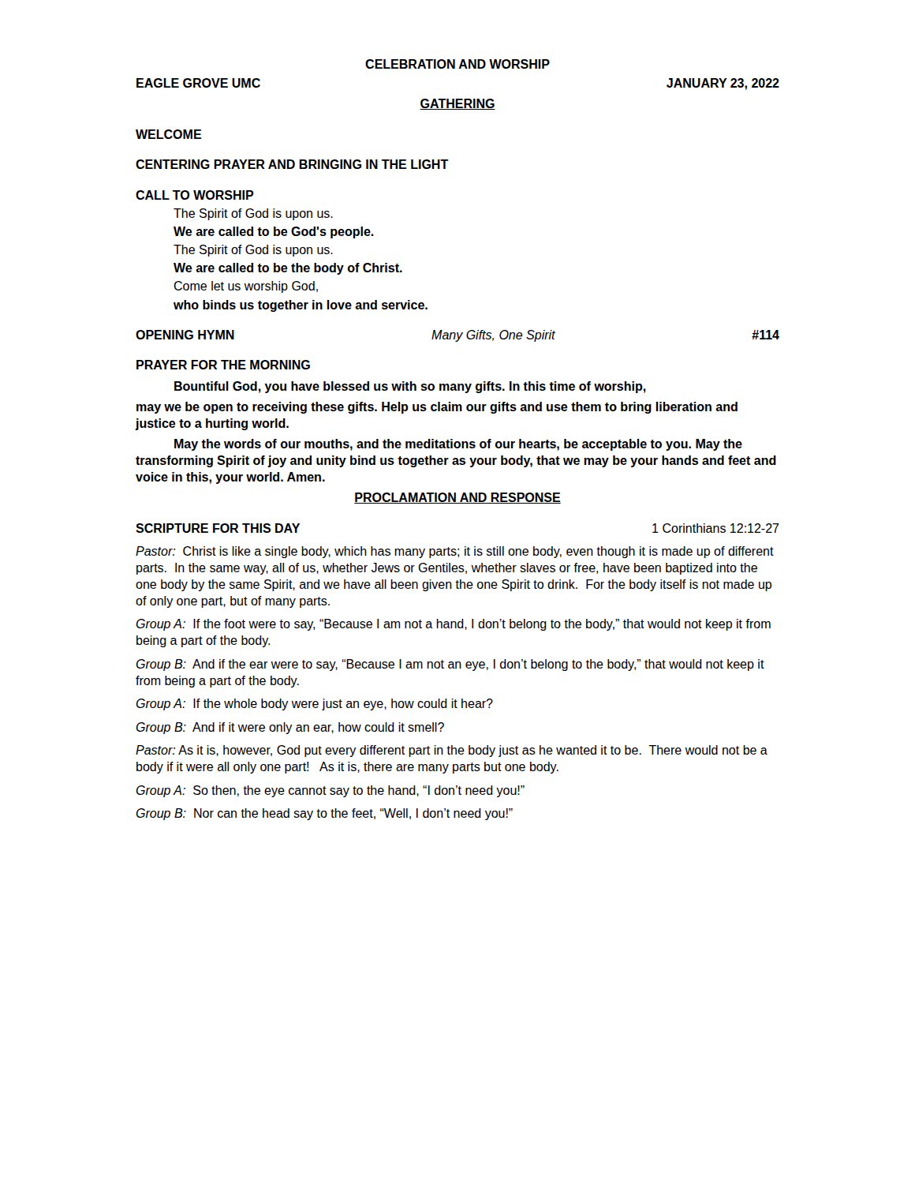CELEBRATION AND WORSHIP
EAGLE GROVE UMC JANUARY 23, 2022
GATHERING
WELCOME
CENTERING PRAYER AND BRINGING IN THE LIGHT
CALL TO WORSHIP
The Spirit of God is upon us.
We are called to be God's people.
The Spirit of God is upon us.
We are called to be the body of Christ.
Come let us worship God,
who binds us together in love and service.
OPENING HYMN Many Gifts, One Spirit #114
PRAYER FOR THE MORNING
Bountiful God, you have blessed us with so many gifts. In this time of worship,
may we be open to receiving these gifts. Help us claim our gifts and use them to bring liberation and justice to a hurting world.
May the words of our mouths, and the meditations of our hearts, be acceptable to you. May the transforming Spirit of joy and unity bind us together as your body, that we may be your hands and feet and voice in this, your world. Amen.
PROCLAMATION AND RESPONSE
SCRIPTURE FOR THIS DAY 1 Corinthians 12:12-27
Pastor: Christ is like a single body, which has many parts; it is still one body, even though it is made up of different parts. In the same way, all of us, whether Jews or Gentiles, whether slaves or free, have been baptized into the one body by the same Spirit, and we have all been given the one Spirit to drink. For the body itself is not made up of only one part, but of many parts.
Group A: If the foot were to say, “Because I am not a hand, I don’t belong to the body,” that would not keep it from being a part of the body.
Group B: And if the ear were to say, “Because I am not an eye, I don’t belong to the body,” that would not keep it from being a part of the body.
Group A: If the whole body were just an eye, how could it hear?
Group B: And if it were only an ear, how could it smell?
Pastor: As it is, however, God put every different part in the body just as he wanted it to be. There would not be a body if it were all only one part! As it is, there are many parts but one body.
Group A: So then, the eye cannot say to the hand, “I don’t need you!”
Group B: Nor can the head say to the feet, “Well, I don’t need you!”